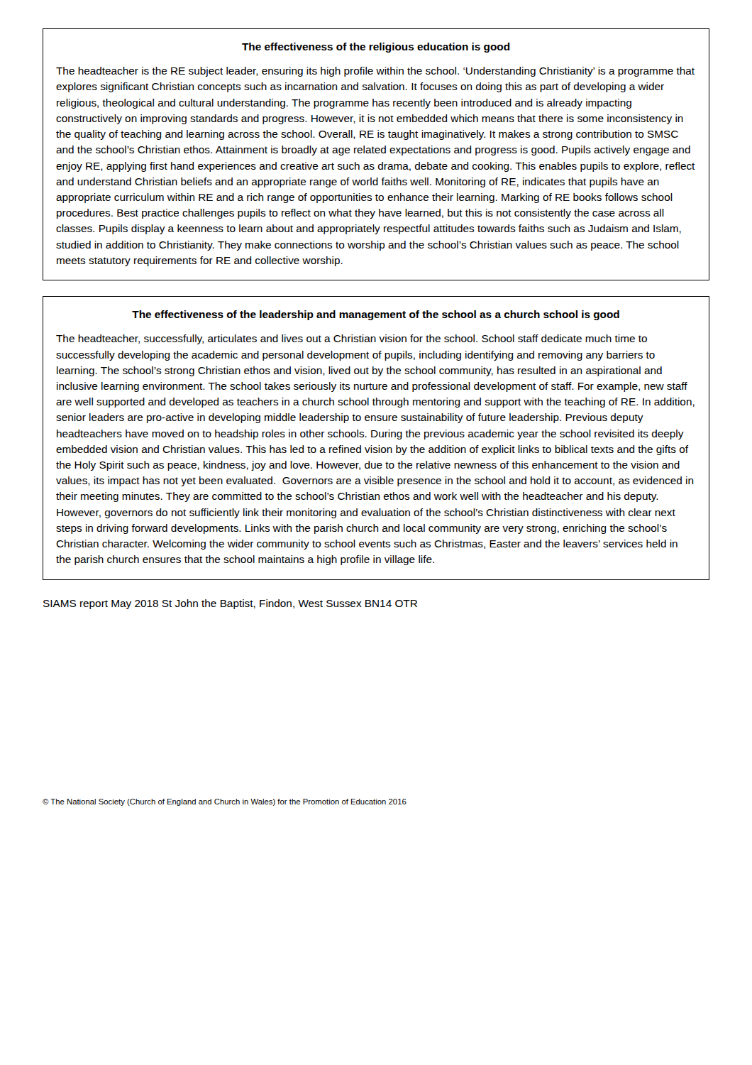The effectiveness of the religious education is good
The headteacher is the RE subject leader, ensuring its high profile within the school. ‘Understanding Christianity’ is a programme that explores significant Christian concepts such as incarnation and salvation. It focuses on doing this as part of developing a wider religious, theological and cultural understanding. The programme has recently been introduced and is already impacting constructively on improving standards and progress. However, it is not embedded which means that there is some inconsistency in the quality of teaching and learning across the school. Overall, RE is taught imaginatively. It makes a strong contribution to SMSC and the school’s Christian ethos. Attainment is broadly at age related expectations and progress is good. Pupils actively engage and enjoy RE, applying first hand experiences and creative art such as drama, debate and cooking. This enables pupils to explore, reflect and understand Christian beliefs and an appropriate range of world faiths well. Monitoring of RE, indicates that pupils have an appropriate curriculum within RE and a rich range of opportunities to enhance their learning. Marking of RE books follows school procedures. Best practice challenges pupils to reflect on what they have learned, but this is not consistently the case across all classes. Pupils display a keenness to learn about and appropriately respectful attitudes towards faiths such as Judaism and Islam, studied in addition to Christianity. They make connections to worship and the school’s Christian values such as peace. The school meets statutory requirements for RE and collective worship.
The effectiveness of the leadership and management of the school as a church school is good
The headteacher, successfully, articulates and lives out a Christian vision for the school. School staff dedicate much time to successfully developing the academic and personal development of pupils, including identifying and removing any barriers to learning. The school’s strong Christian ethos and vision, lived out by the school community, has resulted in an aspirational and inclusive learning environment. The school takes seriously its nurture and professional development of staff. For example, new staff are well supported and developed as teachers in a church school through mentoring and support with the teaching of RE. In addition, senior leaders are pro-active in developing middle leadership to ensure sustainability of future leadership. Previous deputy headteachers have moved on to headship roles in other schools. During the previous academic year the school revisited its deeply embedded vision and Christian values. This has led to a refined vision by the addition of explicit links to biblical texts and the gifts of the Holy Spirit such as peace, kindness, joy and love. However, due to the relative newness of this enhancement to the vision and values, its impact has not yet been evaluated. Governors are a visible presence in the school and hold it to account, as evidenced in their meeting minutes. They are committed to the school’s Christian ethos and work well with the headteacher and his deputy. However, governors do not sufficiently link their monitoring and evaluation of the school’s Christian distinctiveness with clear next steps in driving forward developments. Links with the parish church and local community are very strong, enriching the school’s Christian character. Welcoming the wider community to school events such as Christmas, Easter and the leavers’ services held in the parish church ensures that the school maintains a high profile in village life.
SIAMS report May 2018 St John the Baptist, Findon, West Sussex BN14 OTR
© The National Society (Church of England and Church in Wales) for the Promotion of Education 2016